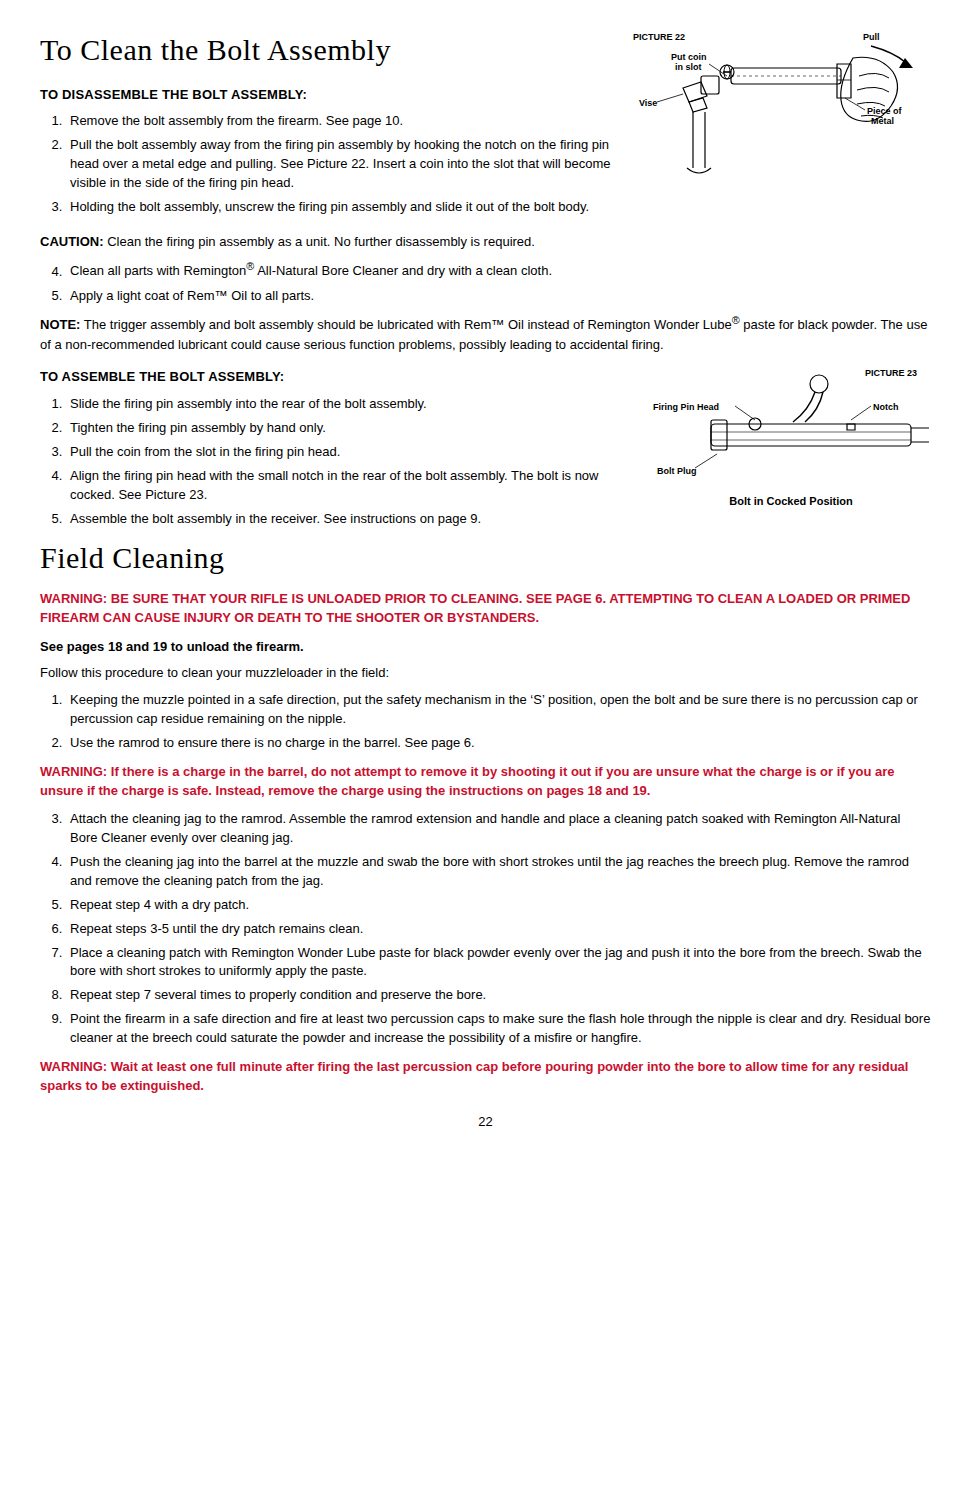PICTURE 22 Pull Put coin in slot Vise Piece of Metal
To Clean the Bolt Assembly
TO DISASSEMBLE THE BOLT ASSEMBLY:
Remove the bolt assembly from the firearm. See page 10.
Pull the bolt assembly away from the firing pin assembly by hooking the notch on the firing pin head over a metal edge and pulling. See Picture 22. Insert a coin into the slot that will become visible in the side of the firing pin head.
Holding the bolt assembly, unscrew the firing pin assembly and slide it out of the bolt body.
CAUTION: Clean the firing pin assembly as a unit. No further disassembly is required.
Clean all parts with Remington® All-Natural Bore Cleaner and dry with a clean cloth.
Apply a light coat of Rem™ Oil to all parts.
NOTE: The trigger assembly and bolt assembly should be lubricated with Rem™ Oil instead of Remington Wonder Lube® paste for black powder. The use of a non-recommended lubricant could cause serious function problems, possibly leading to accidental firing.
PICTURE 23 Firing Pin Head Notch Bolt Plug
Bolt in Cocked Position
TO ASSEMBLE THE BOLT ASSEMBLY:
Slide the firing pin assembly into the rear of the bolt assembly.
Tighten the firing pin assembly by hand only.
Pull the coin from the slot in the firing pin head.
Align the firing pin head with the small notch in the rear of the bolt assembly. The bolt is now cocked. See Picture 23.
Assemble the bolt assembly in the receiver. See instructions on page 9.
Field Cleaning
WARNING: BE SURE THAT YOUR RIFLE IS UNLOADED PRIOR TO CLEANING. SEE PAGE 6. ATTEMPTING TO CLEAN A LOADED OR PRIMED FIREARM CAN CAUSE INJURY OR DEATH TO THE SHOOTER OR BYSTANDERS.
See pages 18 and 19 to unload the firearm.
Follow this procedure to clean your muzzleloader in the field:
Keeping the muzzle pointed in a safe direction, put the safety mechanism in the ‘S’ position, open the bolt and be sure there is no percussion cap or percussion cap residue remaining on the nipple.
Use the ramrod to ensure there is no charge in the barrel. See page 6.
WARNING: If there is a charge in the barrel, do not attempt to remove it by shooting it out if you are unsure what the charge is or if you are unsure if the charge is safe. Instead, remove the charge using the instructions on pages 18 and 19.
Attach the cleaning jag to the ramrod. Assemble the ramrod extension and handle and place a cleaning patch soaked with Remington All-Natural Bore Cleaner evenly over cleaning jag.
Push the cleaning jag into the barrel at the muzzle and swab the bore with short strokes until the jag reaches the breech plug. Remove the ramrod and remove the cleaning patch from the jag.
Repeat step 4 with a dry patch.
Repeat steps 3-5 until the dry patch remains clean.
Place a cleaning patch with Remington Wonder Lube paste for black powder evenly over the jag and push it into the bore from the breech. Swab the bore with short strokes to uniformly apply the paste.
Repeat step 7 several times to properly condition and preserve the bore.
Point the firearm in a safe direction and fire at least two percussion caps to make sure the flash hole through the nipple is clear and dry. Residual bore cleaner at the breech could saturate the powder and increase the possibility of a misfire or hangfire.
WARNING: Wait at least one full minute after firing the last percussion cap before pouring powder into the bore to allow time for any residual sparks to be extinguished.
22